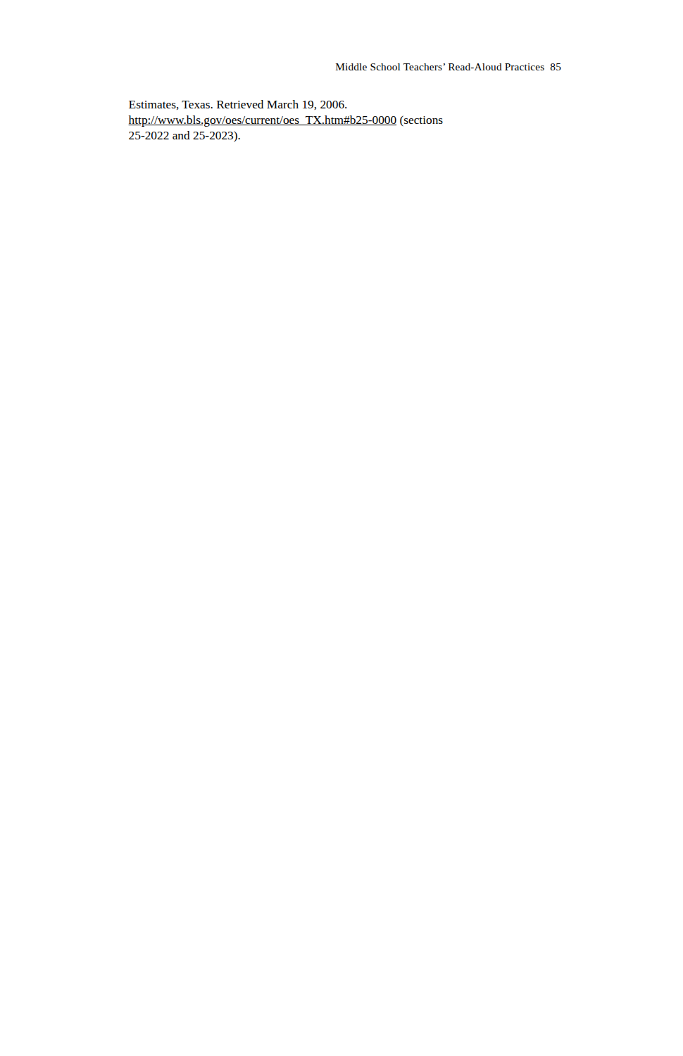Middle School Teachers’ Read-Aloud Practices 85
Estimates, Texas. Retrieved March 19, 2006.
http://www.bls.gov/oes/current/oes_TX.htm#b25-0000 (sections
25-2022 and 25-2023).